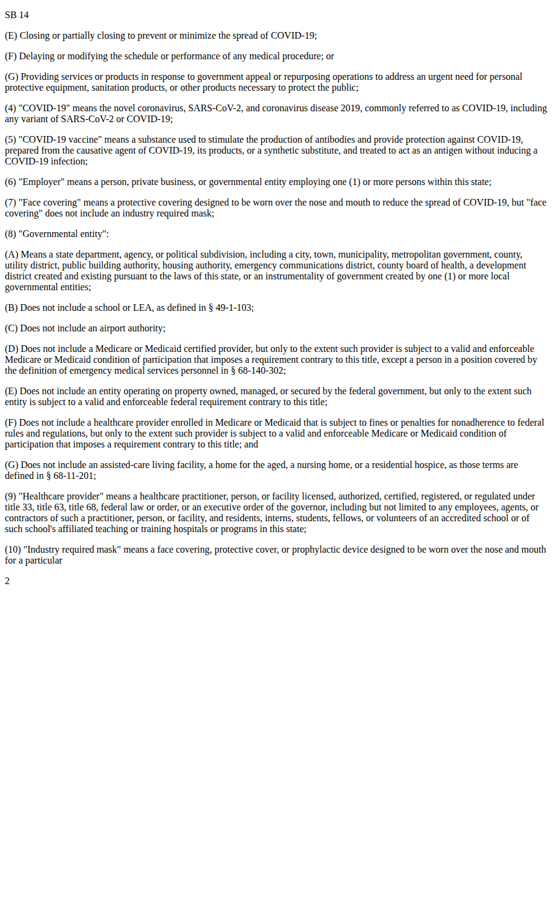SB 14
(E) Closing or partially closing to prevent or minimize the spread of COVID-19;
(F) Delaying or modifying the schedule or performance of any medical procedure; or
(G) Providing services or products in response to government appeal or repurposing operations to address an urgent need for personal protective equipment, sanitation products, or other products necessary to protect the public;
(4) "COVID-19" means the novel coronavirus, SARS-CoV-2, and coronavirus disease 2019, commonly referred to as COVID-19, including any variant of SARS-CoV-2 or COVID-19;
(5) "COVID-19 vaccine" means a substance used to stimulate the production of antibodies and provide protection against COVID-19, prepared from the causative agent of COVID-19, its products, or a synthetic substitute, and treated to act as an antigen without inducing a COVID-19 infection;
(6) "Employer" means a person, private business, or governmental entity employing one (1) or more persons within this state;
(7) "Face covering" means a protective covering designed to be worn over the nose and mouth to reduce the spread of COVID-19, but "face covering" does not include an industry required mask;
(8) "Governmental entity":
(A) Means a state department, agency, or political subdivision, including a city, town, municipality, metropolitan government, county, utility district, public building authority, housing authority, emergency communications district, county board of health, a development district created and existing pursuant to the laws of this state, or an instrumentality of government created by one (1) or more local governmental entities;
(B) Does not include a school or LEA, as defined in § 49-1-103;
(C) Does not include an airport authority;
(D) Does not include a Medicare or Medicaid certified provider, but only to the extent such provider is subject to a valid and enforceable Medicare or Medicaid condition of participation that imposes a requirement contrary to this title, except a person in a position covered by the definition of emergency medical services personnel in § 68-140-302;
(E) Does not include an entity operating on property owned, managed, or secured by the federal government, but only to the extent such entity is subject to a valid and enforceable federal requirement contrary to this title;
(F) Does not include a healthcare provider enrolled in Medicare or Medicaid that is subject to fines or penalties for nonadherence to federal rules and regulations, but only to the extent such provider is subject to a valid and enforceable Medicare or Medicaid condition of participation that imposes a requirement contrary to this title; and
(G) Does not include an assisted-care living facility, a home for the aged, a nursing home, or a residential hospice, as those terms are defined in § 68-11-201;
(9) "Healthcare provider" means a healthcare practitioner, person, or facility licensed, authorized, certified, registered, or regulated under title 33, title 63, title 68, federal law or order, or an executive order of the governor, including but not limited to any employees, agents, or contractors of such a practitioner, person, or facility, and residents, interns, students, fellows, or volunteers of an accredited school or of such school's affiliated teaching or training hospitals or programs in this state;
(10) "Industry required mask" means a face covering, protective cover, or prophylactic device designed to be worn over the nose and mouth for a particular
2